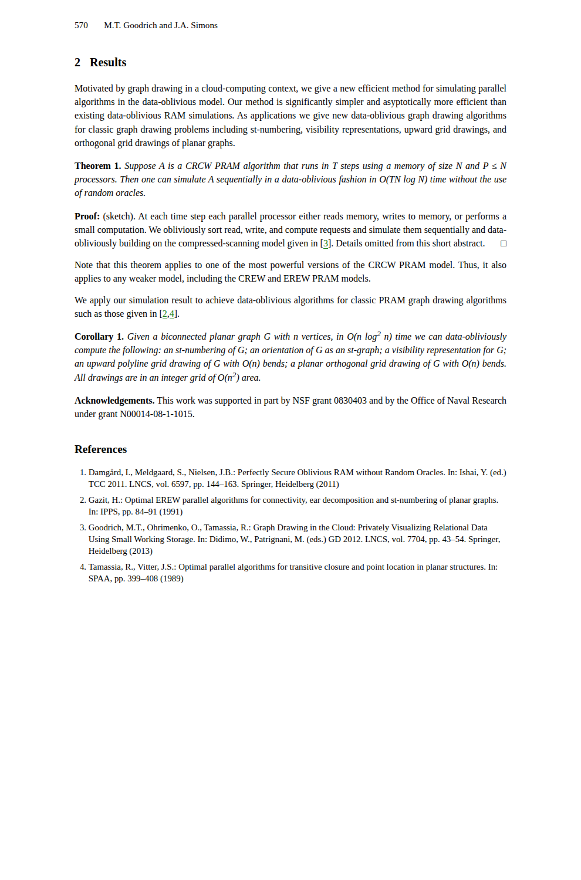570 M.T. Goodrich and J.A. Simons
2 Results
Motivated by graph drawing in a cloud-computing context, we give a new efficient method for simulating parallel algorithms in the data-oblivious model. Our method is significantly simpler and asyptotically more efficient than existing data-oblivious RAM simulations. As applications we give new data-oblivious graph drawing algorithms for classic graph drawing problems including st-numbering, visibility representations, upward grid drawings, and orthogonal grid drawings of planar graphs.
Theorem 1. Suppose A is a CRCW PRAM algorithm that runs in T steps using a memory of size N and P ≤ N processors. Then one can simulate A sequentially in a data-oblivious fashion in O(TN log N) time without the use of random oracles.
Proof: (sketch). At each time step each parallel processor either reads memory, writes to memory, or performs a small computation. We obliviously sort read, write, and compute requests and simulate them sequentially and data-obliviously building on the compressed-scanning model given in [3]. Details omitted from this short abstract. □
Note that this theorem applies to one of the most powerful versions of the CRCW PRAM model. Thus, it also applies to any weaker model, including the CREW and EREW PRAM models.
We apply our simulation result to achieve data-oblivious algorithms for classic PRAM graph drawing algorithms such as those given in [2,4].
Corollary 1. Given a biconnected planar graph G with n vertices, in O(n log2 n) time we can data-obliviously compute the following: an st-numbering of G; an orientation of G as an st-graph; a visibility representation for G; an upward polyline grid drawing of G with O(n) bends; a planar orthogonal grid drawing of G with O(n) bends. All drawings are in an integer grid of O(n2) area.
Acknowledgements. This work was supported in part by NSF grant 0830403 and by the Office of Naval Research under grant N00014-08-1-1015.
References
Damgård, I., Meldgaard, S., Nielsen, J.B.: Perfectly Secure Oblivious RAM without Random Oracles. In: Ishai, Y. (ed.) TCC 2011. LNCS, vol. 6597, pp. 144–163. Springer, Heidelberg (2011)
Gazit, H.: Optimal EREW parallel algorithms for connectivity, ear decomposition and st-numbering of planar graphs. In: IPPS, pp. 84–91 (1991)
Goodrich, M.T., Ohrimenko, O., Tamassia, R.: Graph Drawing in the Cloud: Privately Visualizing Relational Data Using Small Working Storage. In: Didimo, W., Patrignani, M. (eds.) GD 2012. LNCS, vol. 7704, pp. 43–54. Springer, Heidelberg (2013)
Tamassia, R., Vitter, J.S.: Optimal parallel algorithms for transitive closure and point location in planar structures. In: SPAA, pp. 399–408 (1989)